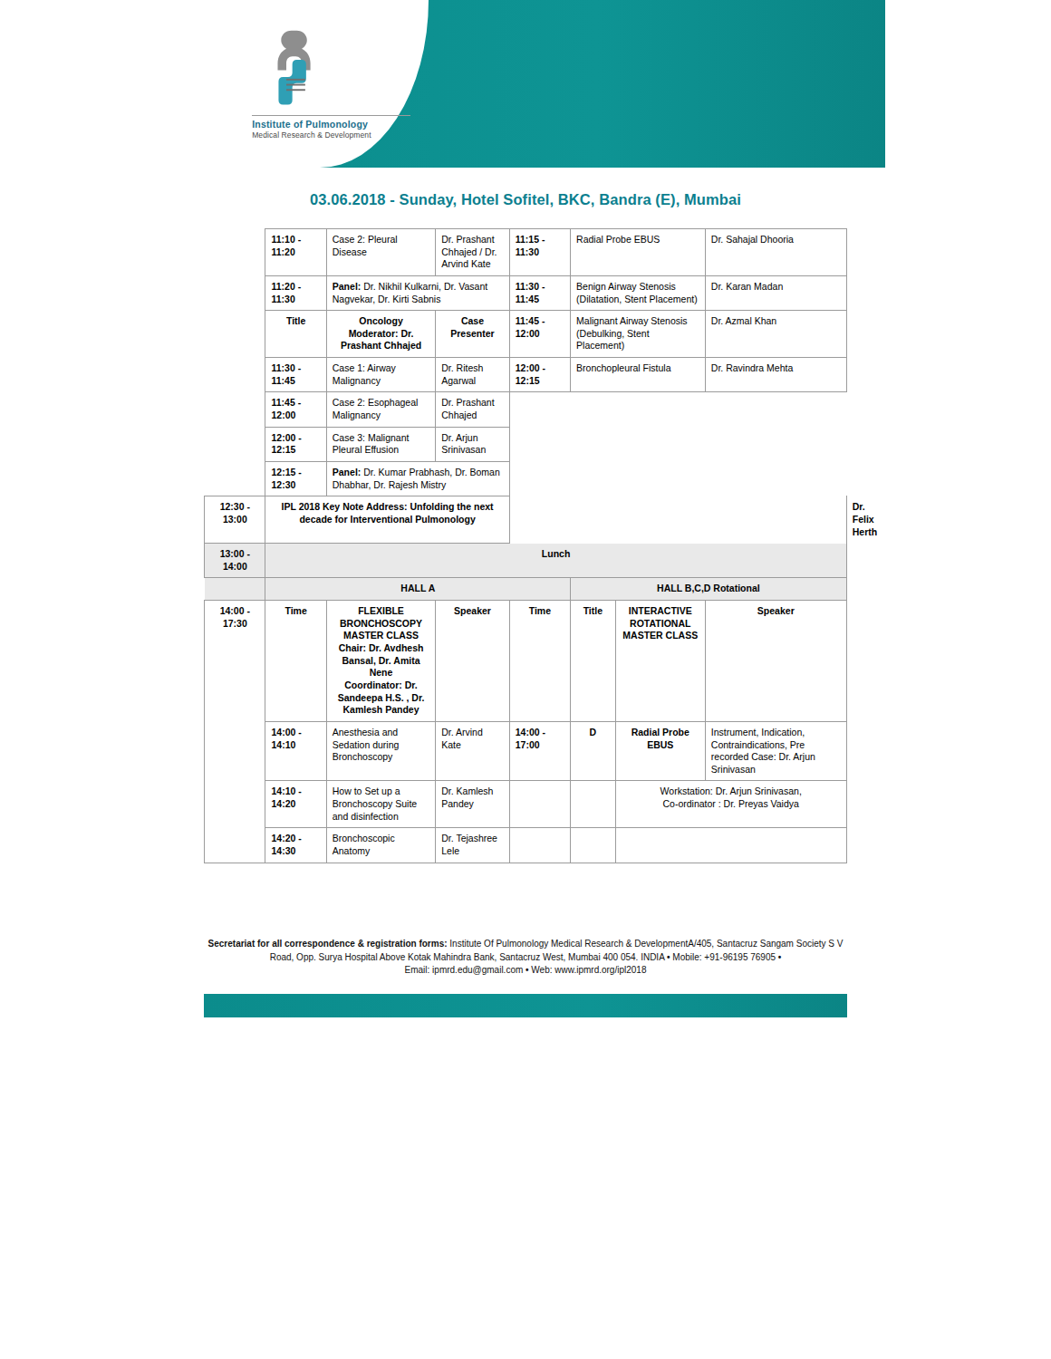Institute of Pulmonology
Medical Research & Development
03.06.2018 - Sunday, Hotel Sofitel, BKC, Bandra (E), Mumbai
| | 11:10 - 11:20 | Case 2: Pleural Disease | Dr. Prashant Chhajed / Dr. Arvind Kate | 11:15 - 11:30 | Radial Probe EBUS | Dr. Sahajal Dhooria |
| 11:20 - 11:30 | Panel: Dr. Nikhil Kulkarni, Dr. Vasant Nagvekar, Dr. Kirti Sabnis | 11:30 - 11:45 | Benign Airway Stenosis (Dilatation, Stent Placement) | Dr. Karan Madan |
| Title | Oncology Moderator: Dr. Prashant Chhajed | Case Presenter | 11:45 - 12:00 | Malignant Airway Stenosis (Debulking, Stent Placement) | Dr. Azmal Khan |
| 11:30 - 11:45 | Case 1: Airway Malignancy | Dr. Ritesh Agarwal | 12:00 - 12:15 | Bronchopleural Fistula | Dr. Ravindra Mehta |
| 11:45 - 12:00 | Case 2: Esophageal Malignancy | Dr. Prashant Chhajed | |
| 12:00 - 12:15 | Case 3: Malignant Pleural Effusion | Dr. Arjun Srinivasan |
| 12:15 - 12:30 | Panel: Dr. Kumar Prabhash, Dr. Boman Dhabhar, Dr. Rajesh Mistry |
| 12:30 - 13:00 | IPL 2018 Key Note Address: Unfolding the next decade for Interventional Pulmonology | Dr. Felix Herth |
| 13:00 - 14:00 | Lunch |
| | HALL A | HALL B,C,D Rotational |
| 14:00 - 17:30 | Time | FLEXIBLE BRONCHOSCOPY MASTER CLASS Chair: Dr. Avdhesh Bansal, Dr. Amita Nene Coordinator: Dr. Sandeepa H.S. , Dr. Kamlesh Pandey | Speaker | Time | Title | INTERACTIVE ROTATIONAL MASTER CLASS | Speaker |
| 14:00 - 14:10 | Anesthesia and Sedation during Bronchoscopy | Dr. Arvind Kate | 14:00 - 17:00 | D | Radial Probe EBUS | Instrument, Indication, Contraindications, Pre recorded Case: Dr. Arjun Srinivasan |
| 14:10 - 14:20 | How to Set up a Bronchoscopy Suite and disinfection | Dr. Kamlesh Pandey | | | Workstation: Dr. Arjun Srinivasan, Co-ordinator : Dr. Preyas Vaidya |
| 14:20 - 14:30 | Bronchoscopic Anatomy | Dr. Tejashree Lele | | | |
Secretariat for all correspondence & registration forms: Institute Of Pulmonology Medical Research & DevelopmentA/405, Santacruz Sangam Society S V Road, Opp. Surya Hospital Above Kotak Mahindra Bank, Santacruz West, Mumbai 400 054. INDIA • Mobile: +91-96195 76905 •
Email: ipmrd.edu@gmail.com • Web: www.ipmrd.org/ipl2018